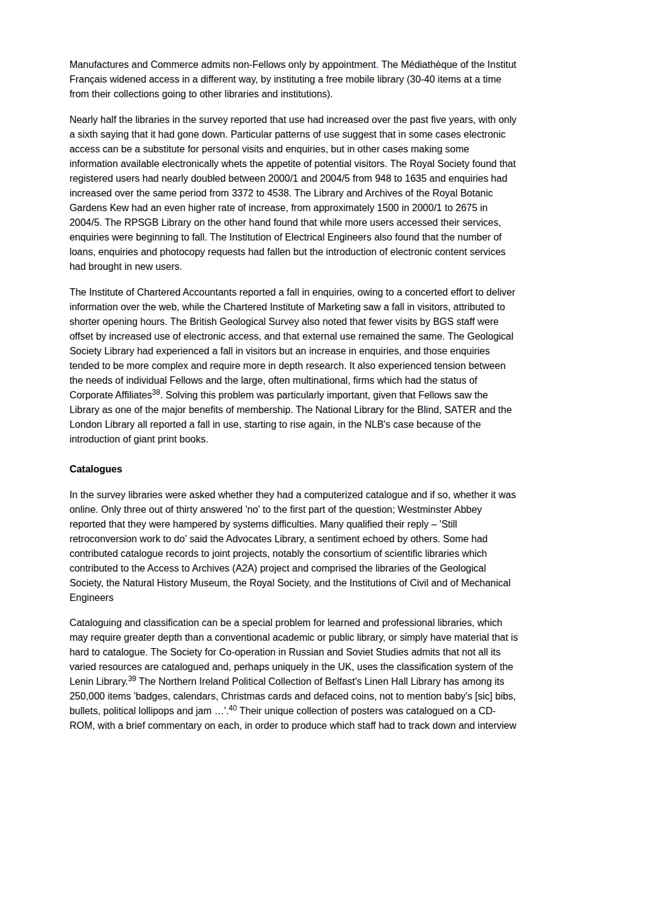Manufactures and Commerce admits non-Fellows only by appointment. The Médiathèque of the Institut Français widened access in a different way, by instituting a free mobile library (30-40 items at a time from their collections going to other libraries and institutions).
Nearly half the libraries in the survey reported that use had increased over the past five years, with only a sixth saying that it had gone down. Particular patterns of use suggest that in some cases electronic access can be a substitute for personal visits and enquiries, but in other cases making some information available electronically whets the appetite of potential visitors. The Royal Society found that registered users had nearly doubled between 2000/1 and 2004/5 from 948 to 1635 and enquiries had increased over the same period from 3372 to 4538. The Library and Archives of the Royal Botanic Gardens Kew had an even higher rate of increase, from approximately 1500 in 2000/1 to 2675 in 2004/5. The RPSGB Library on the other hand found that while more users accessed their services, enquiries were beginning to fall. The Institution of Electrical Engineers also found that the number of loans, enquiries and photocopy requests had fallen but the introduction of electronic content services had brought in new users.
The Institute of Chartered Accountants reported a fall in enquiries, owing to a concerted effort to deliver information over the web, while the Chartered Institute of Marketing saw a fall in visitors, attributed to shorter opening hours. The British Geological Survey also noted that fewer visits by BGS staff were offset by increased use of electronic access, and that external use remained the same. The Geological Society Library had experienced a fall in visitors but an increase in enquiries, and those enquiries tended to be more complex and require more in depth research. It also experienced tension between the needs of individual Fellows and the large, often multinational, firms which had the status of Corporate Affiliates38. Solving this problem was particularly important, given that Fellows saw the Library as one of the major benefits of membership. The National Library for the Blind, SATER and the London Library all reported a fall in use, starting to rise again, in the NLB's case because of the introduction of giant print books.
Catalogues
In the survey libraries were asked whether they had a computerized catalogue and if so, whether it was online. Only three out of thirty answered 'no' to the first part of the question; Westminster Abbey reported that they were hampered by systems difficulties. Many qualified their reply – 'Still retroconversion work to do' said the Advocates Library, a sentiment echoed by others. Some had contributed catalogue records to joint projects, notably the consortium of scientific libraries which contributed to the Access to Archives (A2A) project and comprised the libraries of the Geological Society, the Natural History Museum, the Royal Society, and the Institutions of Civil and of Mechanical Engineers
Cataloguing and classification can be a special problem for learned and professional libraries, which may require greater depth than a conventional academic or public library, or simply have material that is hard to catalogue. The Society for Co-operation in Russian and Soviet Studies admits that not all its varied resources are catalogued and, perhaps uniquely in the UK, uses the classification system of the Lenin Library.39 The Northern Ireland Political Collection of Belfast's Linen Hall Library has among its 250,000 items 'badges, calendars, Christmas cards and defaced coins, not to mention baby's [sic] bibs, bullets, political lollipops and jam …'.40 Their unique collection of posters was catalogued on a CD-ROM, with a brief commentary on each, in order to produce which staff had to track down and interview